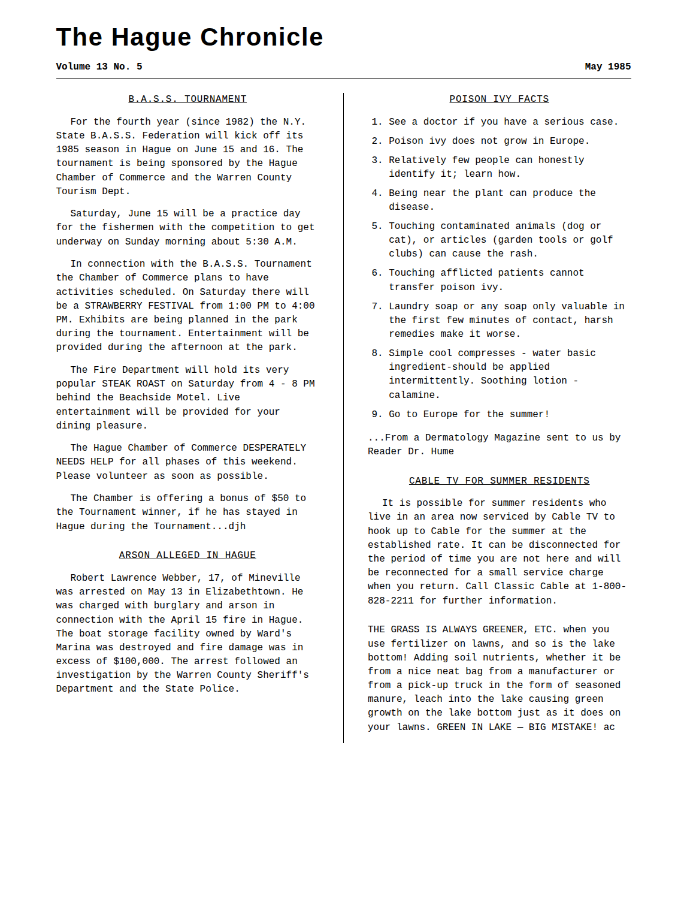The Hague Chronicle
Volume 13 No. 5 May 1985
B.A.S.S. Tournament
For the fourth year (since 1982) the N.Y. State B.A.S.S. Federation will kick off its 1985 season in Hague on June 15 and 16. The tournament is being sponsored by the Hague Chamber of Commerce and the Warren County Tourism Dept.
Saturday, June 15 will be a practice day for the fishermen with the competition to get underway on Sunday morning about 5:30 A.M.
In connection with the B.A.S.S. Tournament the Chamber of Commerce plans to have activities scheduled. On Saturday there will be a STRAWBERRY FESTIVAL from 1:00 PM to 4:00 PM. Exhibits are being planned in the park during the tournament. Entertainment will be provided during the afternoon at the park.
The Fire Department will hold its very popular STEAK ROAST on Saturday from 4 - 8 PM behind the Beachside Motel. Live entertainment will be provided for your dining pleasure.
The Hague Chamber of Commerce DESPERATELY NEEDS HELP for all phases of this weekend. Please volunteer as soon as possible.
The Chamber is offering a bonus of $50 to the Tournament winner, if he has stayed in Hague during the Tournament...djh
Arson Alleged in Hague
Robert Lawrence Webber, 17, of Mineville was arrested on May 13 in Elizabethtown. He was charged with burglary and arson in connection with the April 15 fire in Hague. The boat storage facility owned by Ward's Marina was destroyed and fire damage was in excess of $100,000. The arrest followed an investigation by the Warren County Sheriff's Department and the State Police.
Poison Ivy Facts
See a doctor if you have a serious case.
Poison ivy does not grow in Europe.
Relatively few people can honestly identify it; learn how.
Being near the plant can produce the disease.
Touching contaminated animals (dog or cat), or articles (garden tools or golf clubs) can cause the rash.
Touching afflicted patients cannot transfer poison ivy.
Laundry soap or any soap only valuable in the first few minutes of contact, harsh remedies make it worse.
Simple cool compresses - water basic ingredient-should be applied intermittently. Soothing lotion - calamine.
Go to Europe for the summer!
...From a Dermatology Magazine sent to us by Reader Dr. Hume
Cable TV for Summer Residents
It is possible for summer residents who live in an area now serviced by Cable TV to hook up to Cable for the summer at the established rate. It can be disconnected for the period of time you are not here and will be reconnected for a small service charge when you return. Call Classic Cable at 1-800-828-2211 for further information.
THE GRASS IS ALWAYS GREENER, ETC. when you use fertilizer on lawns, and so is the lake bottom! Adding soil nutrients, whether it be from a nice neat bag from a manufacturer or from a pick-up truck in the form of seasoned manure, leach into the lake causing green growth on the lake bottom just as it does on your lawns. GREEN IN LAKE — BIG MISTAKE! ac